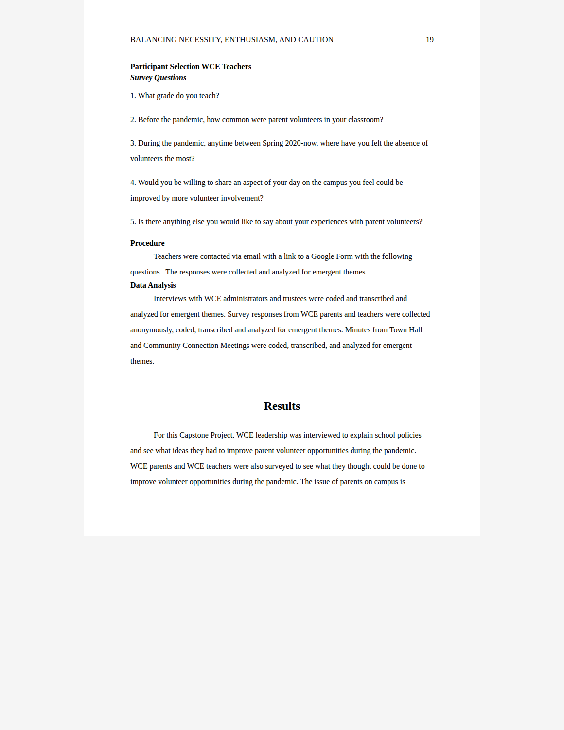Balancing Necessity, Enthusiasm, and Caution 19
Participant Selection WCE Teachers
Survey Questions
1. What grade do you teach?
2. Before the pandemic, how common were parent volunteers in your classroom?
3. During the pandemic, anytime between Spring 2020-now, where have you felt the absence of volunteers the most?
4. Would you be willing to share an aspect of your day on the campus you feel could be improved by more volunteer involvement?
5. Is there anything else you would like to say about your experiences with parent volunteers?
Procedure
Teachers were contacted via email with a link to a Google Form with the following questions.. The responses were collected and analyzed for emergent themes.
Data Analysis
Interviews with WCE administrators and trustees were coded and transcribed and analyzed for emergent themes. Survey responses from WCE parents and teachers were collected anonymously, coded, transcribed and analyzed for emergent themes. Minutes from Town Hall and Community Connection Meetings were coded, transcribed, and analyzed for emergent themes.
Results
For this Capstone Project, WCE leadership was interviewed to explain school policies and see what ideas they had to improve parent volunteer opportunities during the pandemic. WCE parents and WCE teachers were also surveyed to see what they thought could be done to improve volunteer opportunities during the pandemic. The issue of parents on campus is